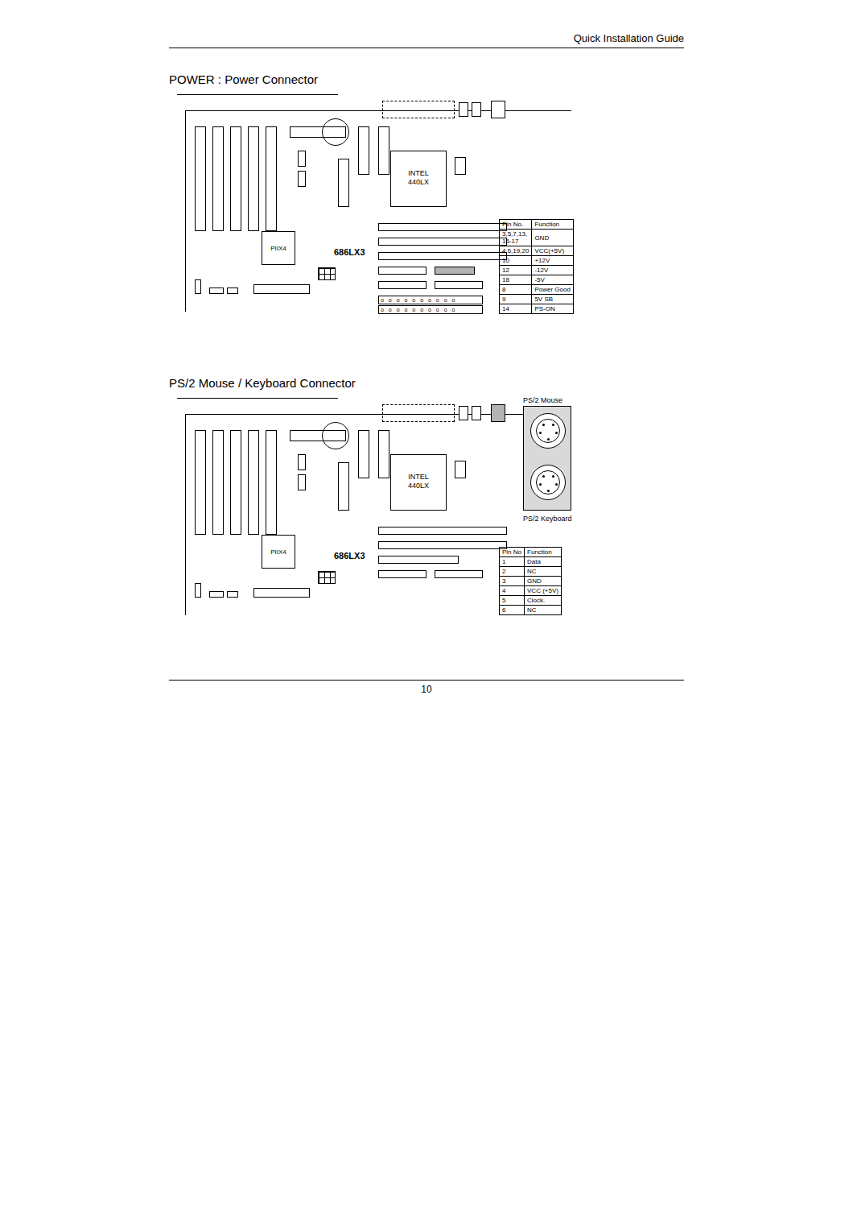Quick Installation Guide
POWER : Power Connector
INTEL
440LX
PIIX4
686LX3
o o o o o o o o o o
o o o o o o o o o o
| Pin No. | Function |
| --- | --- |
| 3,5,7,13, 15-17 | GND |
| 4,6,19,20 | VCC(+5V) |
| 10 | +12V |
| 12 | -12V |
| 18 | -5V |
| 8 | Power Good |
| 9 | 5V SB |
| 14 | PS-ON |
PS/2 Mouse / Keyboard Connector
INTEL
440LX
PIIX4
686LX3
PS/2 Mouse
PS/2 Keyboard
| Pin No | Function |
| --- | --- |
| 1 | Data |
| 2 | NC |
| 3 | GND |
| 4 | VCC (+5V) |
| 5 | Clock. |
| 6 | NC |
10